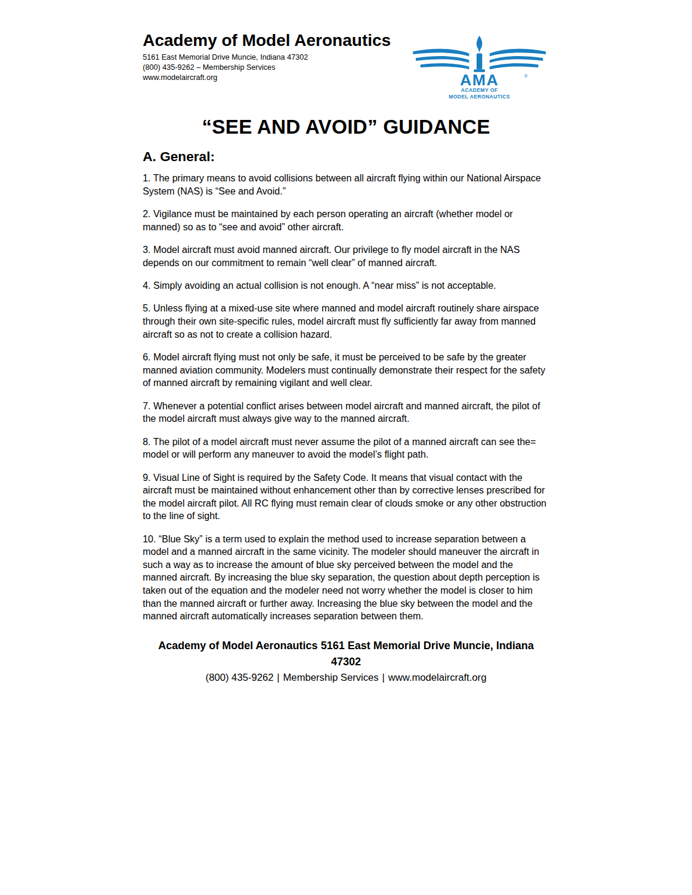Academy of Model Aeronautics
5161 East Memorial Drive Muncie, Indiana 47302
(800) 435-9262 – Membership Services
www.modelaircraft.org
AMA Academy of Model Aeronautics logo AMA ® ACADEMY OF MODEL AERONAUTICS
“SEE AND AVOID” GUIDANCE
A. General:
1. The primary means to avoid collisions between all aircraft flying within our National Airspace System (NAS) is “See and Avoid.”
2. Vigilance must be maintained by each person operating an aircraft (whether model or manned) so as to “see and avoid” other aircraft.
3. Model aircraft must avoid manned aircraft. Our privilege to fly model aircraft in the NAS depends on our commitment to remain “well clear” of manned aircraft.
4. Simply avoiding an actual collision is not enough. A “near miss” is not acceptable.
5. Unless flying at a mixed-use site where manned and model aircraft routinely share airspace through their own site-specific rules, model aircraft must fly sufficiently far away from manned aircraft so as not to create a collision hazard.
6. Model aircraft flying must not only be safe, it must be perceived to be safe by the greater manned aviation community. Modelers must continually demonstrate their respect for the safety of manned aircraft by remaining vigilant and well clear.
7. Whenever a potential conflict arises between model aircraft and manned aircraft, the pilot of the model aircraft must always give way to the manned aircraft.
8. The pilot of a model aircraft must never assume the pilot of a manned aircraft can see the= model or will perform any maneuver to avoid the model’s flight path.
9. Visual Line of Sight is required by the Safety Code. It means that visual contact with the aircraft must be maintained without enhancement other than by corrective lenses prescribed for the model aircraft pilot. All RC flying must remain clear of clouds smoke or any other obstruction to the line of sight.
10. “Blue Sky” is a term used to explain the method used to increase separation between a model and a manned aircraft in the same vicinity. The modeler should maneuver the aircraft in such a way as to increase the amount of blue sky perceived between the model and the manned aircraft. By increasing the blue sky separation, the question about depth perception is taken out of the equation and the modeler need not worry whether the model is closer to him than the manned aircraft or further away. Increasing the blue sky between the model and the manned aircraft automatically increases separation between them.
Academy of Model Aeronautics 5161 East Memorial Drive Muncie, Indiana 47302
(800) 435-9262|Membership Services|www.modelaircraft.org